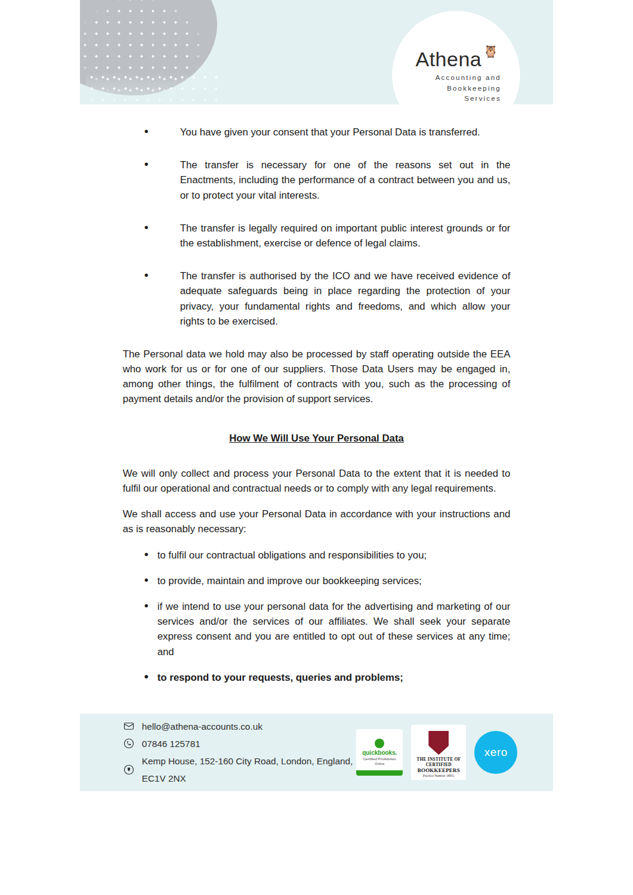Athena🦉
Accounting and
Bookkeeping
Services
You have given your consent that your Personal Data is transferred.
The transfer is necessary for one of the reasons set out in the Enactments, including the performance of a contract between you and us, or to protect your vital interests.
The transfer is legally required on important public interest grounds or for the establishment, exercise or defence of legal claims.
The transfer is authorised by the ICO and we have received evidence of adequate safeguards being in place regarding the protection of your privacy, your fundamental rights and freedoms, and which allow your rights to be exercised.
The Personal data we hold may also be processed by staff operating outside the EEA who work for us or for one of our suppliers. Those Data Users may be engaged in, among other things, the fulfilment of contracts with you, such as the processing of payment details and/or the provision of support services.
How We Will Use Your Personal Data
We will only collect and process your Personal Data to the extent that it is needed to fulfil our operational and contractual needs or to comply with any legal requirements.
We shall access and use your Personal Data in accordance with your instructions and as is reasonably necessary:
to fulfil our contractual obligations and responsibilities to you;
to provide, maintain and improve our bookkeeping services;
if we intend to use your personal data for the advertising and marketing of our services and/or the services of our affiliates. We shall seek your separate express consent and you are entitled to opt out of these services at any time; and
to respond to your requests, queries and problems;
hello@athena-accounts.co.uk
07846 125781
Kemp House, 152-160 City Road, London, England, EC1V 2NX
quickbooks.
Certified ProAdvisor
Online
THE INSTITUTE OF CERTIFIED
BOOKKEEPERS
Practice Number 18951
xero